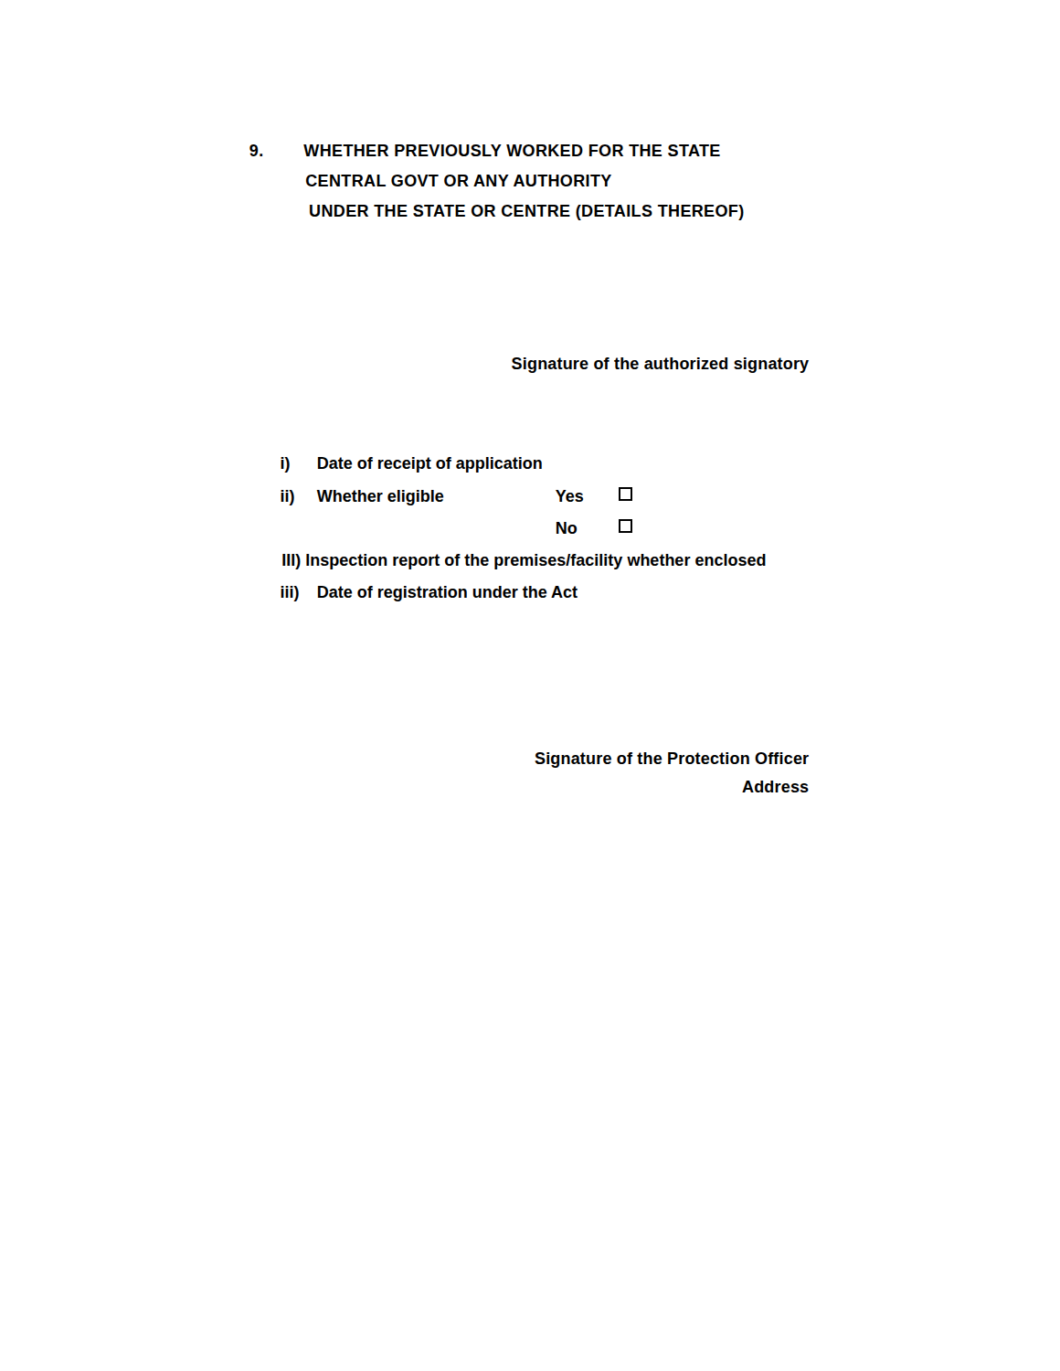9.
WHETHER PREVIOUSLY WORKED FOR THE STATE
CENTRAL GOVT OR ANY AUTHORITY
UNDER THE STATE OR CENTRE (DETAILS THEREOF)
Signature of the authorized signatory
i)
Date of receipt of application
ii)
Whether eligible
Yes
No
III) Inspection report of the premises/facility whether enclosed
iii)
Date of registration under the Act
Signature of the Protection Officer
Address